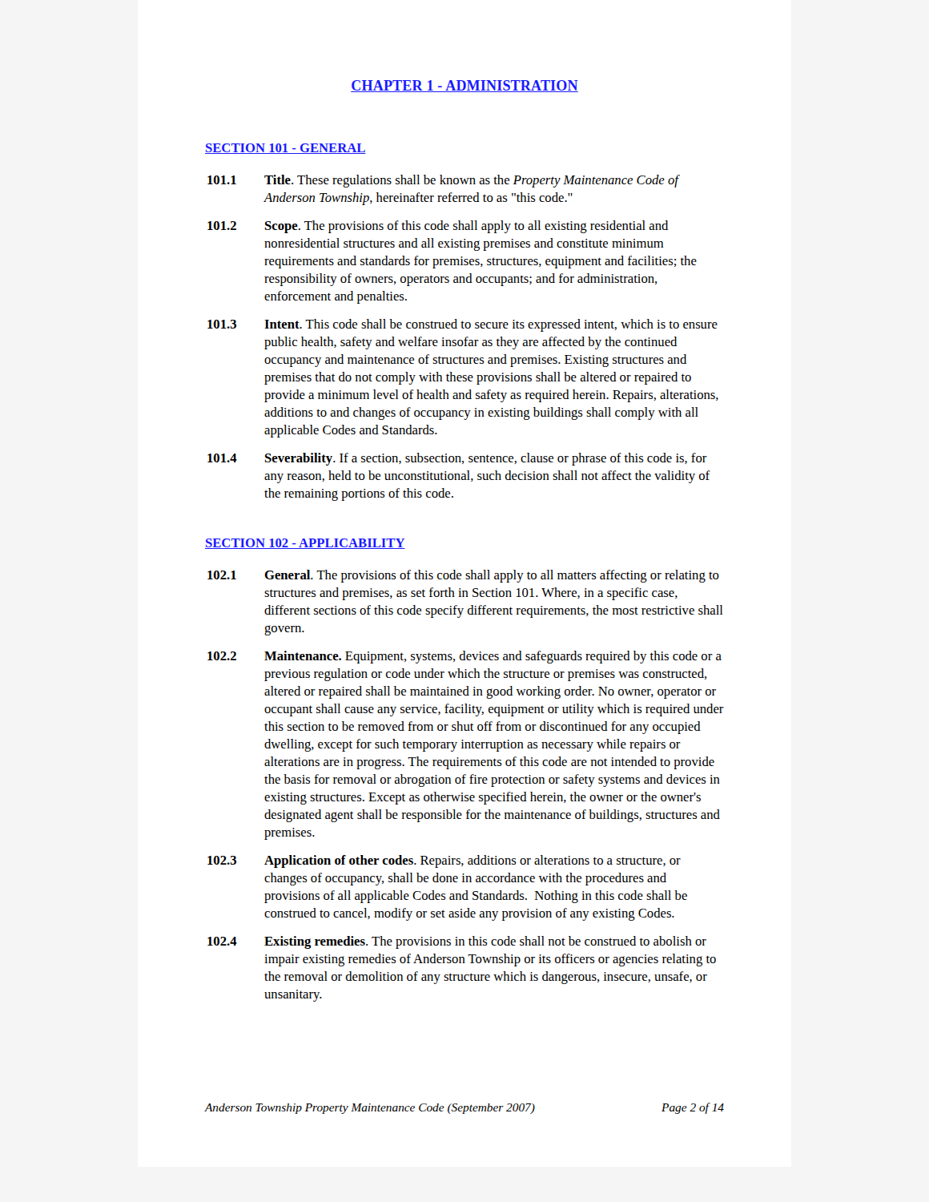CHAPTER 1 - ADMINISTRATION
SECTION 101 - GENERAL
101.1
Title. These regulations shall be known as the Property Maintenance Code of Anderson Township, hereinafter referred to as "this code."
101.2
Scope. The provisions of this code shall apply to all existing residential and nonresidential structures and all existing premises and constitute minimum requirements and standards for premises, structures, equipment and facilities; the responsibility of owners, operators and occupants; and for administration, enforcement and penalties.
101.3
Intent. This code shall be construed to secure its expressed intent, which is to ensure public health, safety and welfare insofar as they are affected by the continued occupancy and maintenance of structures and premises. Existing structures and premises that do not comply with these provisions shall be altered or repaired to provide a minimum level of health and safety as required herein. Repairs, alterations, additions to and changes of occupancy in existing buildings shall comply with all applicable Codes and Standards.
101.4
Severability. If a section, subsection, sentence, clause or phrase of this code is, for any reason, held to be unconstitutional, such decision shall not affect the validity of the remaining portions of this code.
SECTION 102 - APPLICABILITY
102.1
General. The provisions of this code shall apply to all matters affecting or relating to structures and premises, as set forth in Section 101. Where, in a specific case, different sections of this code specify different requirements, the most restrictive shall govern.
102.2
Maintenance. Equipment, systems, devices and safeguards required by this code or a previous regulation or code under which the structure or premises was constructed, altered or repaired shall be maintained in good working order. No owner, operator or occupant shall cause any service, facility, equipment or utility which is required under this section to be removed from or shut off from or discontinued for any occupied dwelling, except for such temporary interruption as necessary while repairs or alterations are in progress. The requirements of this code are not intended to provide the basis for removal or abrogation of fire protection or safety systems and devices in existing structures. Except as otherwise specified herein, the owner or the owner's designated agent shall be responsible for the maintenance of buildings, structures and premises.
102.3
Application of other codes. Repairs, additions or alterations to a structure, or changes of occupancy, shall be done in accordance with the procedures and provisions of all applicable Codes and Standards. Nothing in this code shall be construed to cancel, modify or set aside any provision of any existing Codes.
102.4
Existing remedies. The provisions in this code shall not be construed to abolish or impair existing remedies of Anderson Township or its officers or agencies relating to the removal or demolition of any structure which is dangerous, insecure, unsafe, or unsanitary.
Anderson Township Property Maintenance Code (September 2007) Page 2 of 14